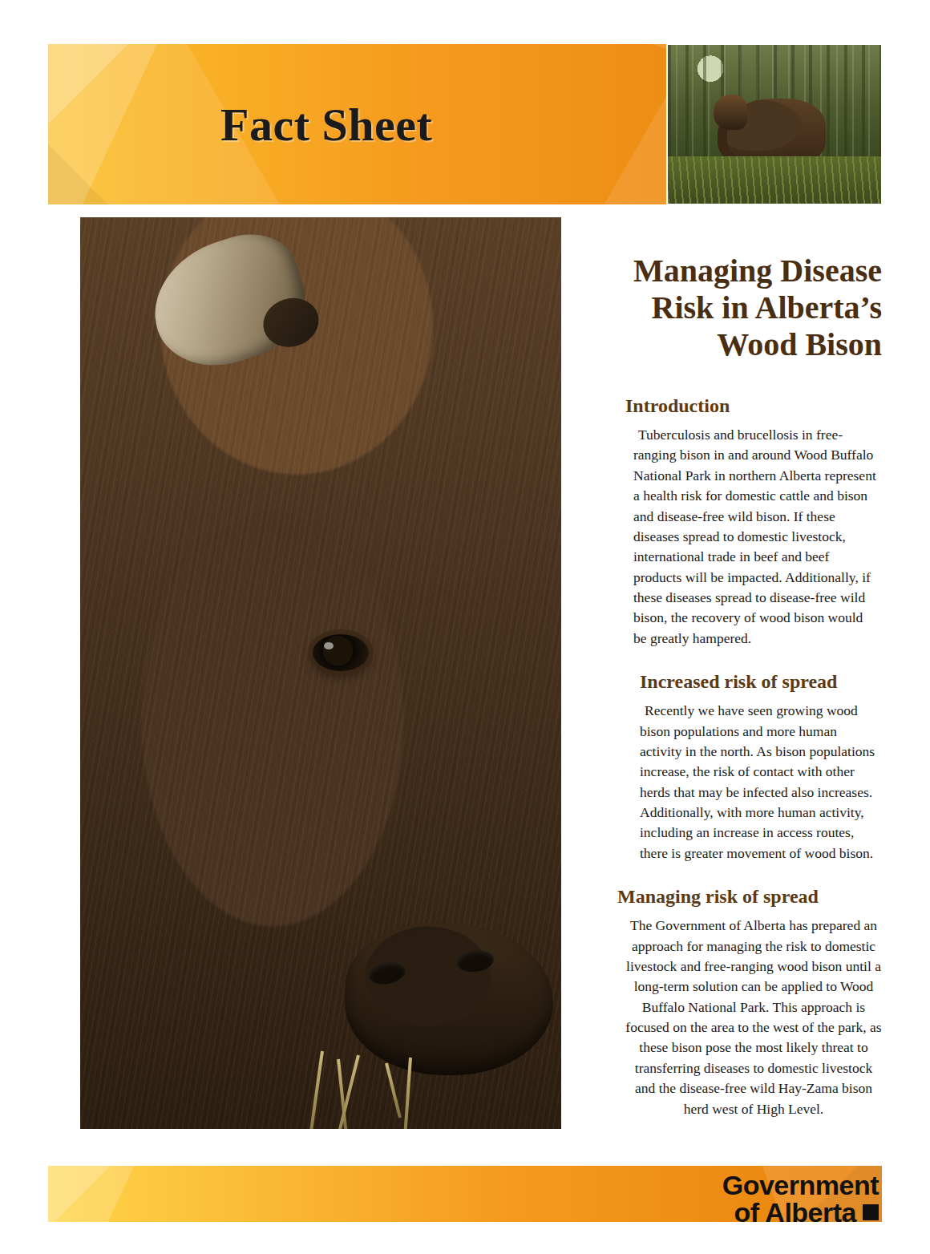Fact Sheet
Managing Disease
Risk in Alberta’s
Wood Bison
Introduction
Tuberculosis and brucellosis in free-ranging bison in and around Wood Buffalo National Park in northern Alberta represent a health risk for domestic cattle and bison and disease-free wild bison. If these diseases spread to domestic livestock, international trade in beef and beef products will be impacted. Additionally, if these diseases spread to disease-free wild bison, the recovery of wood bison would be greatly hampered.
Increased risk of spread
Recently we have seen growing wood bison populations and more human activity in the north. As bison populations increase, the risk of contact with other herds that may be infected also increases. Additionally, with more human activity, including an increase in access routes, there is greater movement of wood bison.
Managing risk of spread
The Government of Alberta has prepared an approach for managing the risk to domestic livestock and free-ranging wood bison until a long-term solution can be applied to Wood Buffalo National Park. This approach is focused on the area to the west of the park, as these bison pose the most likely threat to transferring diseases to domestic livestock and the disease-free wild Hay-Zama bison herd west of High Level.
Government
of Alberta